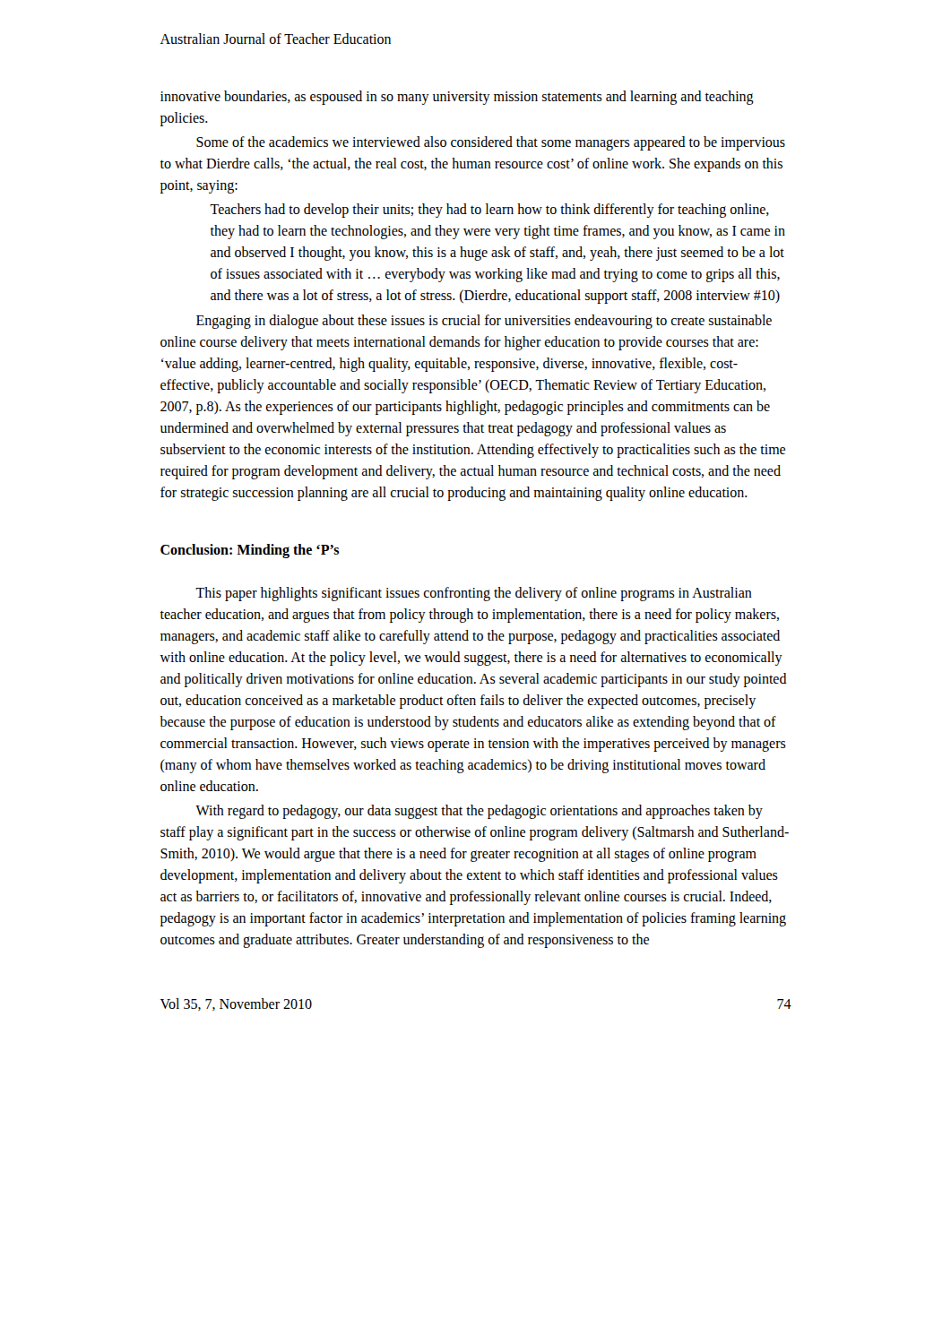Australian Journal of Teacher Education
innovative boundaries, as espoused in so many university mission statements and learning and teaching policies.
Some of the academics we interviewed also considered that some managers appeared to be impervious to what Dierdre calls, ‘the actual, the real cost, the human resource cost’ of online work. She expands on this point, saying:
Teachers had to develop their units; they had to learn how to think differently for teaching online, they had to learn the technologies, and they were very tight time frames, and you know, as I came in and observed I thought, you know, this is a huge ask of staff, and, yeah, there just seemed to be a lot of issues associated with it … everybody was working like mad and trying to come to grips all this, and there was a lot of stress, a lot of stress. (Dierdre, educational support staff, 2008 interview #10)
Engaging in dialogue about these issues is crucial for universities endeavouring to create sustainable online course delivery that meets international demands for higher education to provide courses that are: ‘value adding, learner-centred, high quality, equitable, responsive, diverse, innovative, flexible, cost-effective, publicly accountable and socially responsible’ (OECD, Thematic Review of Tertiary Education, 2007, p.8). As the experiences of our participants highlight, pedagogic principles and commitments can be undermined and overwhelmed by external pressures that treat pedagogy and professional values as subservient to the economic interests of the institution. Attending effectively to practicalities such as the time required for program development and delivery, the actual human resource and technical costs, and the need for strategic succession planning are all crucial to producing and maintaining quality online education.
Conclusion: Minding the ‘P’s
This paper highlights significant issues confronting the delivery of online programs in Australian teacher education, and argues that from policy through to implementation, there is a need for policy makers, managers, and academic staff alike to carefully attend to the purpose, pedagogy and practicalities associated with online education. At the policy level, we would suggest, there is a need for alternatives to economically and politically driven motivations for online education. As several academic participants in our study pointed out, education conceived as a marketable product often fails to deliver the expected outcomes, precisely because the purpose of education is understood by students and educators alike as extending beyond that of commercial transaction. However, such views operate in tension with the imperatives perceived by managers (many of whom have themselves worked as teaching academics) to be driving institutional moves toward online education.
With regard to pedagogy, our data suggest that the pedagogic orientations and approaches taken by staff play a significant part in the success or otherwise of online program delivery (Saltmarsh and Sutherland-Smith, 2010). We would argue that there is a need for greater recognition at all stages of online program development, implementation and delivery about the extent to which staff identities and professional values act as barriers to, or facilitators of, innovative and professionally relevant online courses is crucial. Indeed, pedagogy is an important factor in academics’ interpretation and implementation of policies framing learning outcomes and graduate attributes. Greater understanding of and responsiveness to the
Vol 35, 7, November 2010 74